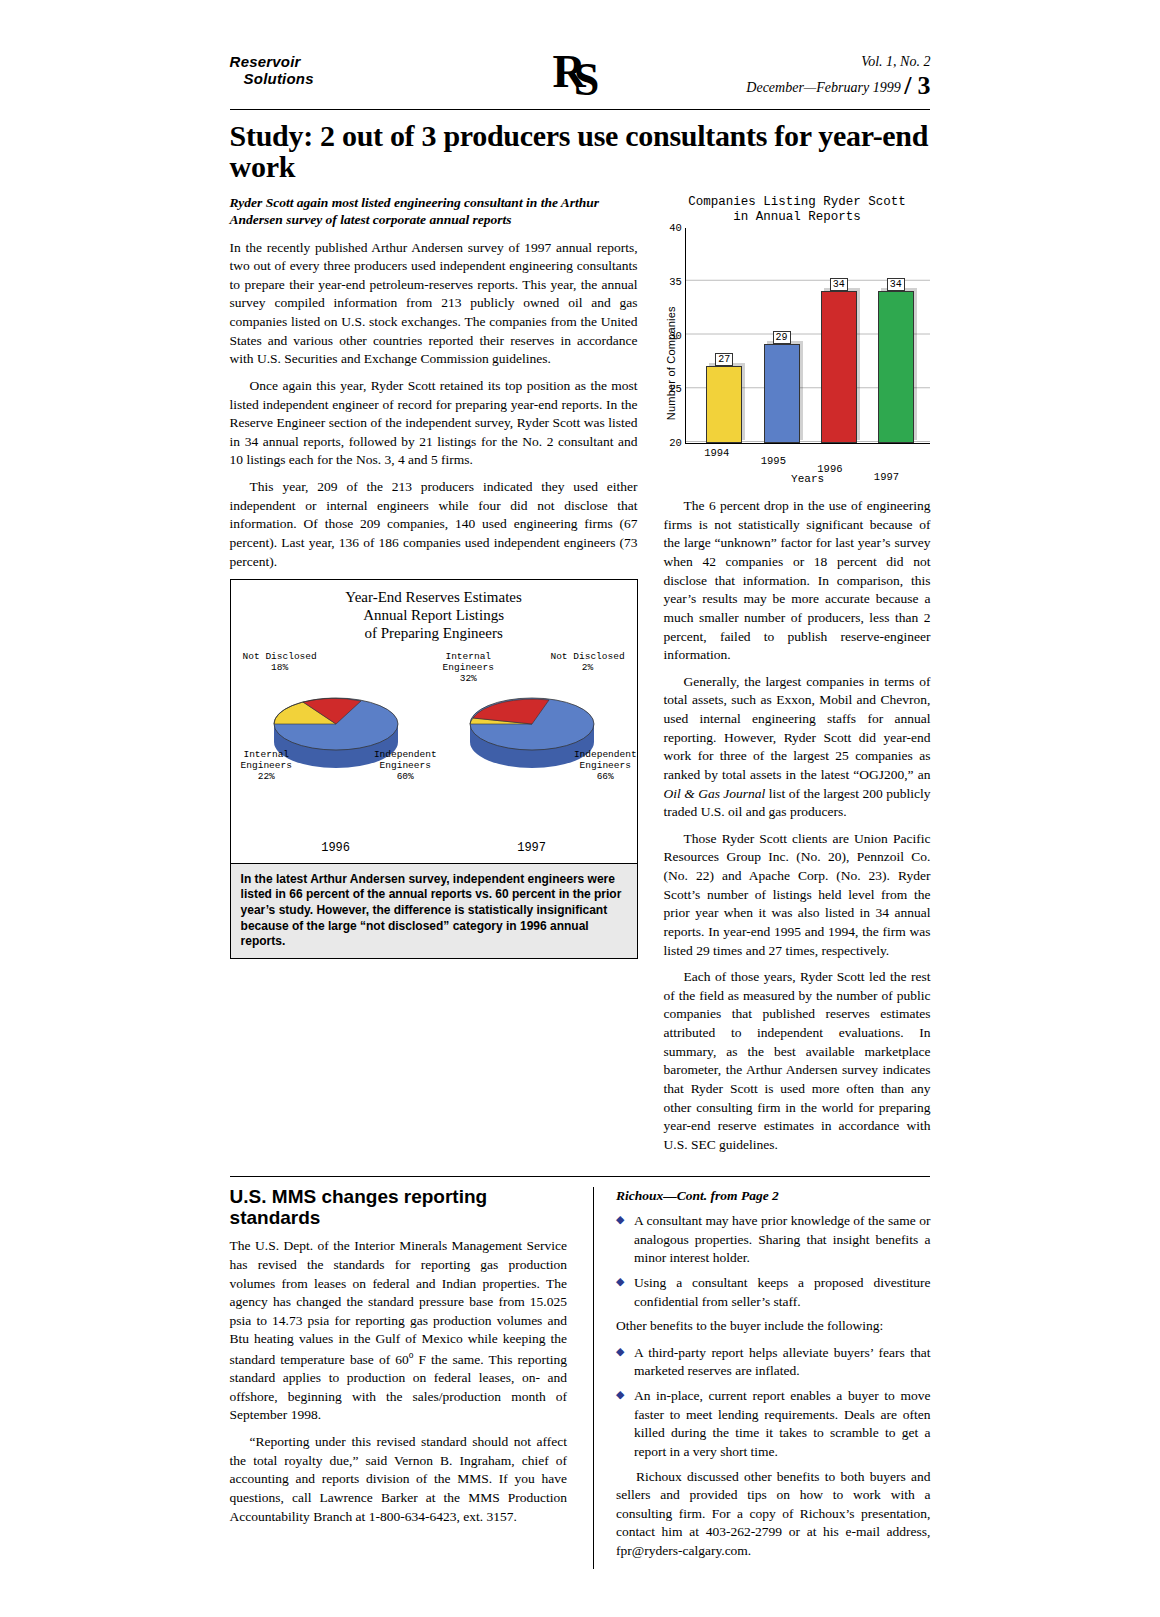Reservoir
Solutions
RS
Vol. 1, No. 2
December—February 1999 /3
Study: 2 out of 3 producers use consultants for year-end work
Ryder Scott again most listed engineering consultant in the Arthur Andersen survey of latest corporate annual reports
In the recently published Arthur Andersen survey of 1997 annual reports, two out of every three producers used independent engineering consultants to prepare their year-end petroleum-reserves reports. This year, the annual survey compiled information from 213 publicly owned oil and gas companies listed on U.S. stock exchanges. The companies from the United States and various other countries reported their reserves in accordance with U.S. Securities and Exchange Commission guidelines.
Once again this year, Ryder Scott retained its top position as the most listed independent engineer of record for preparing year-end reports. In the Reserve Engineer section of the independent survey, Ryder Scott was listed in 34 annual reports, followed by 21 listings for the No. 2 consultant and 10 listings each for the Nos. 3, 4 and 5 firms.
This year, 209 of the 213 producers indicated they used either independent or internal engineers while four did not disclose that information. Of those 209 companies, 140 used engineering firms (67 percent). Last year, 136 of 186 companies used independent engineers (73 percent).
Year-End Reserves Estimates
Annual Report Listings
of Preparing Engineers
Not Disclosed
18%
Internal
Engineers
22%
Independent
Engineers
60%
1996
Internal
Engineers
32%
Not Disclosed
2%
Independent
Engineers
66%
1997
In the latest Arthur Andersen survey, independent engineers were listed in 66 percent of the annual reports vs. 60 percent in the prior year’s study. However, the difference is statistically insignificant because of the large “not disclosed” category in 1996 annual reports.
Companies Listing Ryder Scott
in Annual Reports
Number of Companies
40 35 30 25 20
27
29
34
34
1994 1995 1996 1997
Years
The 6 percent drop in the use of engineering firms is not statistically significant because of the large “unknown” factor for last year’s survey when 42 companies or 18 percent did not disclose that information. In comparison, this year’s results may be more accurate because a much smaller number of producers, less than 2 percent, failed to publish reserve-engineer information.
Generally, the largest companies in terms of total assets, such as Exxon, Mobil and Chevron, used internal engineering staffs for annual reporting. However, Ryder Scott did year-end work for three of the largest 25 companies as ranked by total assets in the latest “OGJ200,” an Oil & Gas Journal list of the largest 200 publicly traded U.S. oil and gas producers.
Those Ryder Scott clients are Union Pacific Resources Group Inc. (No. 20), Pennzoil Co. (No. 22) and Apache Corp. (No. 23). Ryder Scott’s number of listings held level from the prior year when it was also listed in 34 annual reports. In year-end 1995 and 1994, the firm was listed 29 times and 27 times, respectively.
Each of those years, Ryder Scott led the rest of the field as measured by the number of public companies that published reserves estimates attributed to independent evaluations. In summary, as the best available marketplace barometer, the Arthur Andersen survey indicates that Ryder Scott is used more often than any other consulting firm in the world for preparing year-end reserve estimates in accordance with U.S. SEC guidelines.
U.S. MMS changes reporting standards
The U.S. Dept. of the Interior Minerals Management Service has revised the standards for reporting gas production volumes from leases on federal and Indian properties. The agency has changed the standard pressure base from 15.025 psia to 14.73 psia for reporting gas production volumes and Btu heating values in the Gulf of Mexico while keeping the standard temperature base of 60o F the same. This reporting standard applies to production on federal leases, on- and offshore, beginning with the sales/production month of September 1998.
“Reporting under this revised standard should not affect the total royalty due,” said Vernon B. Ingraham, chief of accounting and reports division of the MMS. If you have questions, call Lawrence Barker at the MMS Production Accountability Branch at 1-800-634-6423, ext. 3157.
Richoux—Cont. from Page 2
A consultant may have prior knowledge of the same or analogous properties. Sharing that insight benefits a minor interest holder.
Using a consultant keeps a proposed divestiture confidential from seller’s staff.
Other benefits to the buyer include the following:
A third-party report helps alleviate buyers’ fears that marketed reserves are inflated.
An in-place, current report enables a buyer to move faster to meet lending requirements. Deals are often killed during the time it takes to scramble to get a report in a very short time.
Richoux discussed other benefits to both buyers and sellers and provided tips on how to work with a consulting firm. For a copy of Richoux’s presentation, contact him at 403-262-2799 or at his e-mail address, fpr@ryders-calgary.com.